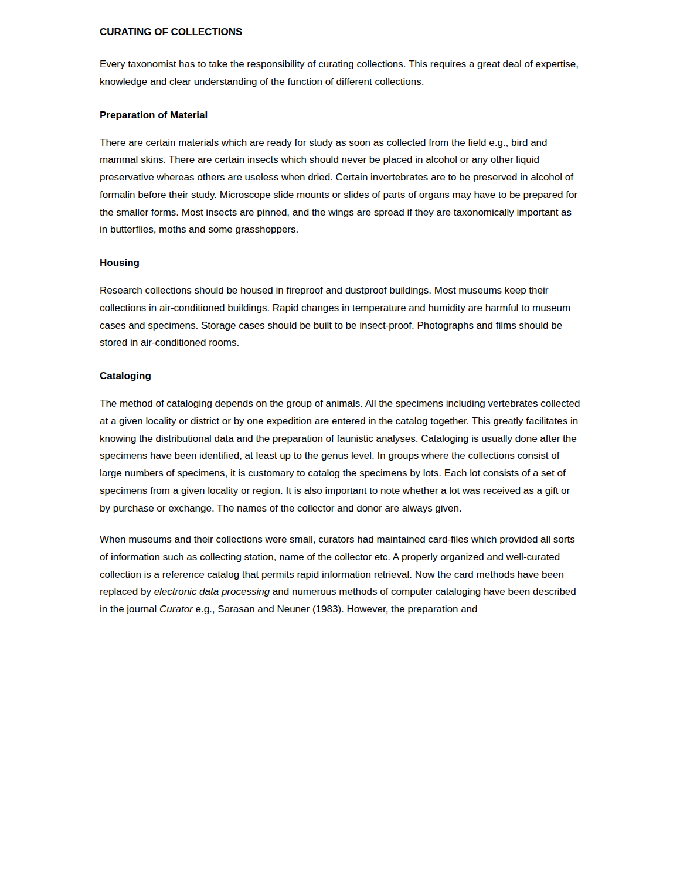CURATING OF COLLECTIONS
Every taxonomist has to take the responsibility of curating collections. This requires a great deal of expertise, knowledge and clear understanding of the function of different collections.
Preparation of Material
There are certain materials which are ready for study as soon as collected from the field e.g., bird and mammal skins. There are certain insects which should never be placed in alcohol or any other liquid preservative whereas others are useless when dried. Certain invertebrates are to be preserved in alcohol of formalin before their study. Microscope slide mounts or slides of parts of organs may have to be prepared for the smaller forms. Most insects are pinned, and the wings are spread if they are taxonomically important as in butterflies, moths and some grasshoppers.
Housing
Research collections should be housed in fireproof and dustproof buildings. Most museums keep their collections in air-conditioned buildings. Rapid changes in temperature and humidity are harmful to museum cases and specimens. Storage cases should be built to be insect-proof. Photographs and films should be stored in air-conditioned rooms.
Cataloging
The method of cataloging depends on the group of animals. All the specimens including vertebrates collected at a given locality or district or by one expedition are entered in the catalog together. This greatly facilitates in knowing the distributional data and the preparation of faunistic analyses. Cataloging is usually done after the specimens have been identified, at least up to the genus level. In groups where the collections consist of large numbers of specimens, it is customary to catalog the specimens by lots. Each lot consists of a set of specimens from a given locality or region. It is also important to note whether a lot was received as a gift or by purchase or exchange. The names of the collector and donor are always given.
When museums and their collections were small, curators had maintained card-files which provided all sorts of information such as collecting station, name of the collector etc. A properly organized and well-curated collection is a reference catalog that permits rapid information retrieval. Now the card methods have been replaced by electronic data processing and numerous methods of computer cataloging have been described in the journal Curator e.g., Sarasan and Neuner (1983). However, the preparation and